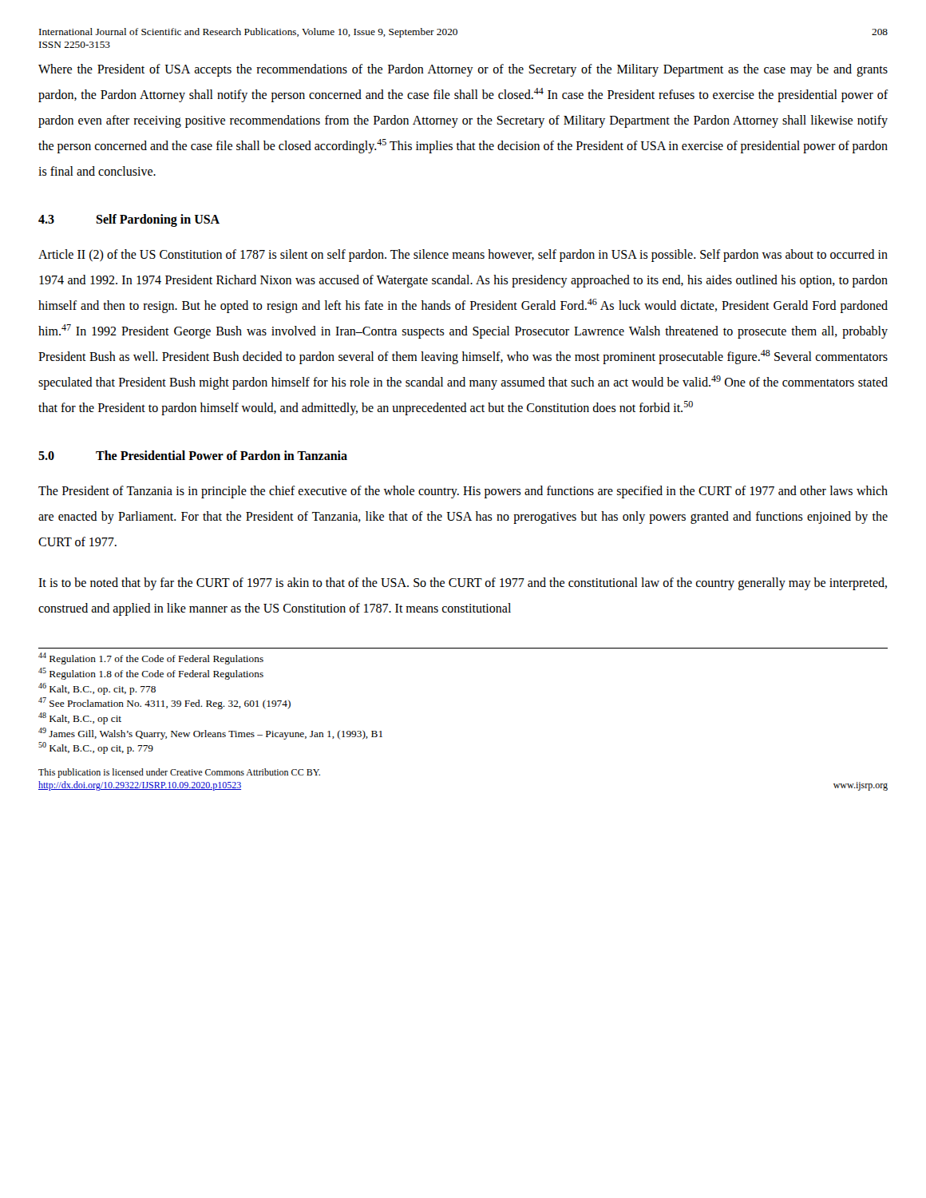International Journal of Scientific and Research Publications, Volume 10, Issue 9, September 2020 208
ISSN 2250-3153
Where the President of USA accepts the recommendations of the Pardon Attorney or of the Secretary of the Military Department as the case may be and grants pardon, the Pardon Attorney shall notify the person concerned and the case file shall be closed.44 In case the President refuses to exercise the presidential power of pardon even after receiving positive recommendations from the Pardon Attorney or the Secretary of Military Department the Pardon Attorney shall likewise notify the person concerned and the case file shall be closed accordingly.45 This implies that the decision of the President of USA in exercise of presidential power of pardon is final and conclusive.
4.3 Self Pardoning in USA
Article II (2) of the US Constitution of 1787 is silent on self pardon. The silence means however, self pardon in USA is possible. Self pardon was about to occurred in 1974 and 1992. In 1974 President Richard Nixon was accused of Watergate scandal. As his presidency approached to its end, his aides outlined his option, to pardon himself and then to resign. But he opted to resign and left his fate in the hands of President Gerald Ford.46 As luck would dictate, President Gerald Ford pardoned him.47 In 1992 President George Bush was involved in Iran–Contra suspects and Special Prosecutor Lawrence Walsh threatened to prosecute them all, probably President Bush as well. President Bush decided to pardon several of them leaving himself, who was the most prominent prosecutable figure.48 Several commentators speculated that President Bush might pardon himself for his role in the scandal and many assumed that such an act would be valid.49 One of the commentators stated that for the President to pardon himself would, and admittedly, be an unprecedented act but the Constitution does not forbid it.50
5.0 The Presidential Power of Pardon in Tanzania
The President of Tanzania is in principle the chief executive of the whole country. His powers and functions are specified in the CURT of 1977 and other laws which are enacted by Parliament. For that the President of Tanzania, like that of the USA has no prerogatives but has only powers granted and functions enjoined by the CURT of 1977.
It is to be noted that by far the CURT of 1977 is akin to that of the USA. So the CURT of 1977 and the constitutional law of the country generally may be interpreted, construed and applied in like manner as the US Constitution of 1787. It means constitutional
44 Regulation 1.7 of the Code of Federal Regulations
45 Regulation 1.8 of the Code of Federal Regulations
46 Kalt, B.C., op. cit, p. 778
47 See Proclamation No. 4311, 39 Fed. Reg. 32, 601 (1974)
48 Kalt, B.C., op cit
49 James Gill, Walsh’s Quarry, New Orleans Times – Picayune, Jan 1, (1993), B1
50 Kalt, B.C., op cit, p. 779
This publication is licensed under Creative Commons Attribution CC BY.
http://dx.doi.org/10.29322/IJSRP.10.09.2020.p10523 www.ijsrp.org